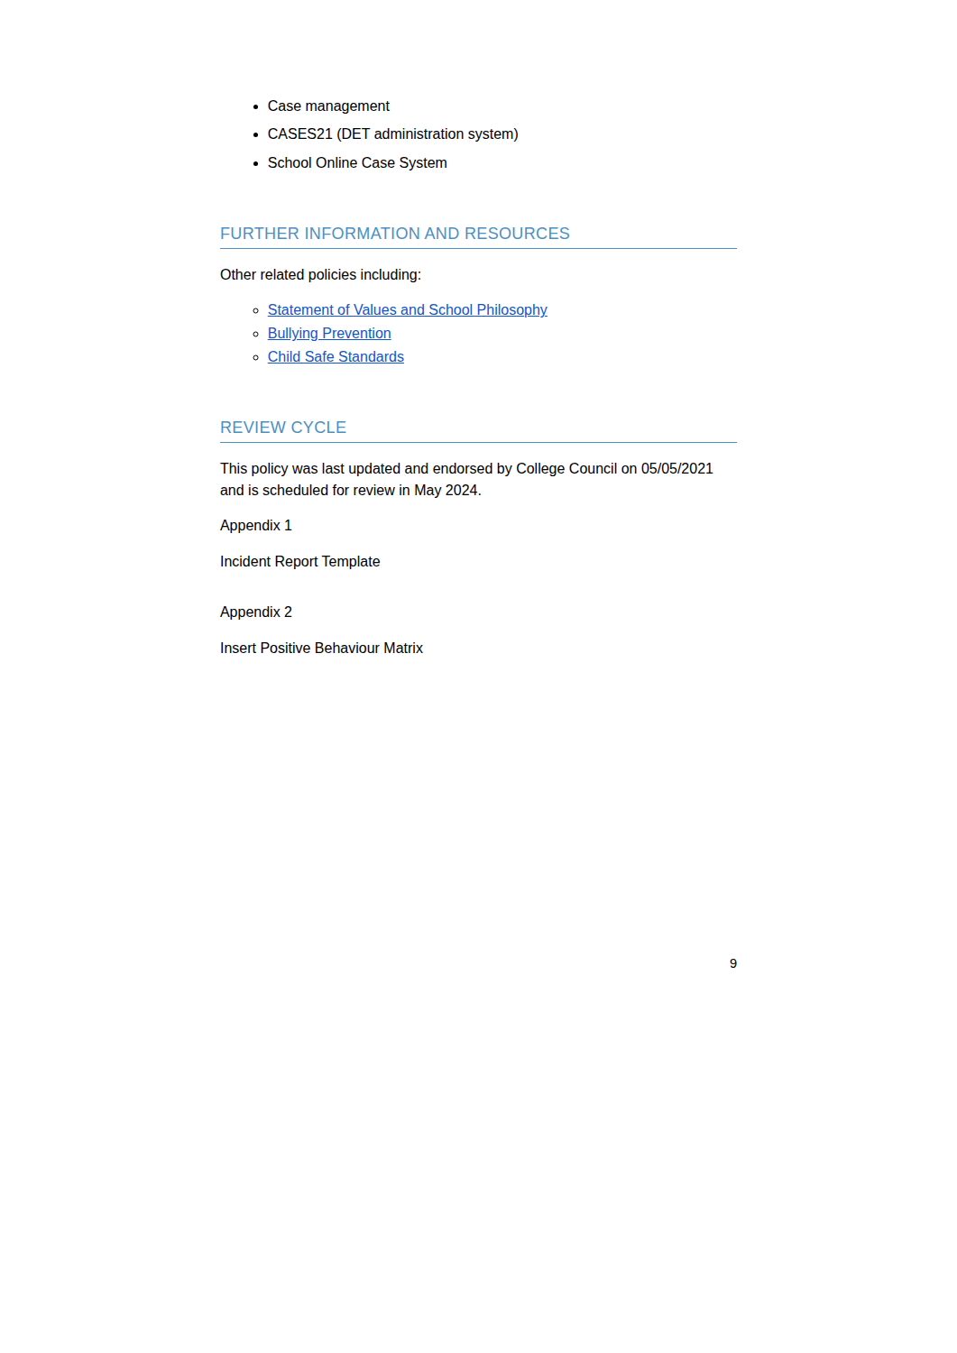Case management
CASES21 (DET administration system)
School Online Case System
Further information and resources
Other related policies including:
Statement of Values and School Philosophy
Bullying Prevention
Child Safe Standards
Review cycle
This policy was last updated and endorsed by College Council on 05/05/2021 and is scheduled for review in May 2024.
Appendix 1
Incident Report Template
Appendix 2
Insert Positive Behaviour Matrix
9